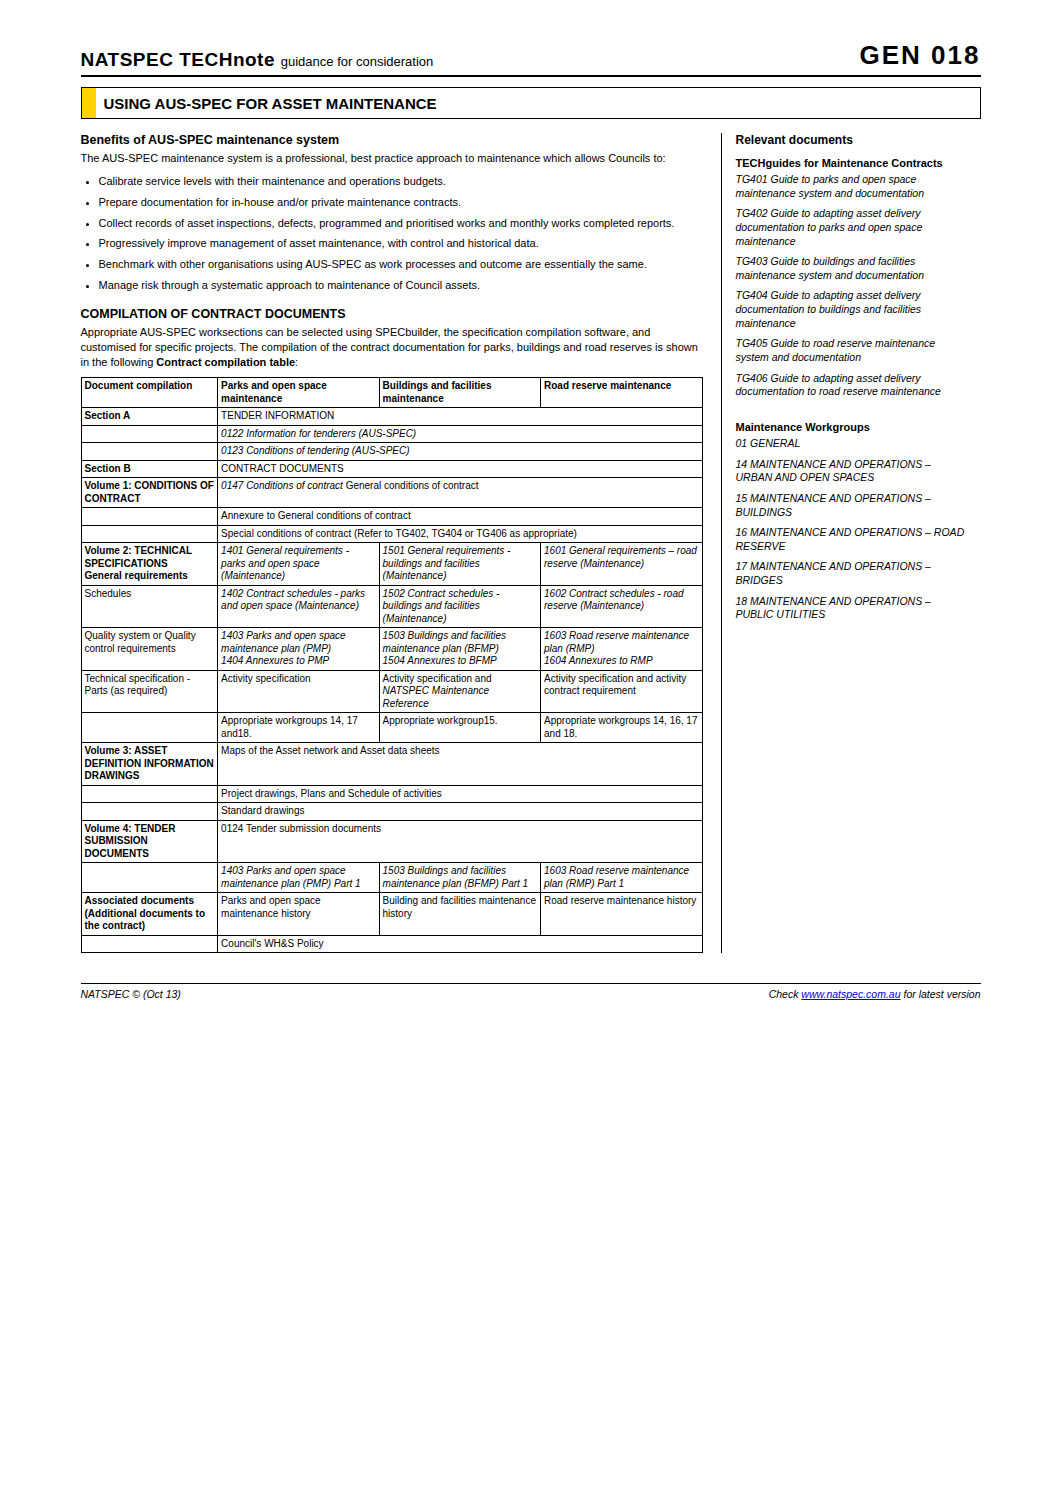NATSPEC TECHnote guidance for consideration
GEN 018
USING AUS-SPEC FOR ASSET MAINTENANCE
Benefits of AUS-SPEC maintenance system
The AUS-SPEC maintenance system is a professional, best practice approach to maintenance which allows Councils to:
Calibrate service levels with their maintenance and operations budgets.
Prepare documentation for in-house and/or private maintenance contracts.
Collect records of asset inspections, defects, programmed and prioritised works and monthly works completed reports.
Progressively improve management of asset maintenance, with control and historical data.
Benchmark with other organisations using AUS-SPEC as work processes and outcome are essentially the same.
Manage risk through a systematic approach to maintenance of Council assets.
COMPILATION OF CONTRACT DOCUMENTS
Appropriate AUS-SPEC worksections can be selected using SPECbuilder, the specification compilation software, and customised for specific projects. The compilation of the contract documentation for parks, buildings and road reserves is shown in the following Contract compilation table:
| Document compilation | Parks and open space maintenance | Buildings and facilities maintenance | Road reserve maintenance |
| --- | --- | --- | --- |
| Section A | TENDER INFORMATION |
| | 0122 Information for tenderers (AUS-SPEC) |
| | 0123 Conditions of tendering (AUS-SPEC) |
| Section B | CONTRACT DOCUMENTS |
| Volume 1: CONDITIONS OF CONTRACT | 0147 Conditions of contract General conditions of contract |
| | Annexure to General conditions of contract |
| | Special conditions of contract (Refer to TG402, TG404 or TG406 as appropriate) |
| Volume 2: TECHNICAL SPECIFICATIONS General requirements | 1401 General requirements - parks and open space (Maintenance) | 1501 General requirements - buildings and facilities (Maintenance) | 1601 General requirements – road reserve (Maintenance) |
| Schedules | 1402 Contract schedules - parks and open space (Maintenance) | 1502 Contract schedules - buildings and facilities (Maintenance) | 1602 Contract schedules - road reserve (Maintenance) |
| Quality system or Quality control requirements | 1403 Parks and open space maintenance plan (PMP) 1404 Annexures to PMP | 1503 Buildings and facilities maintenance plan (BFMP) 1504 Annexures to BFMP | 1603 Road reserve maintenance plan (RMP) 1604 Annexures to RMP |
| Technical specification - Parts (as required) | Activity specification | Activity specification and NATSPEC Maintenance Reference | Activity specification and activity contract requirement |
| | Appropriate workgroups 14, 17 and18. | Appropriate workgroup15. | Appropriate workgroups 14, 16, 17 and 18. |
| Volume 3: ASSET DEFINITION INFORMATION DRAWINGS | Maps of the Asset network and Asset data sheets |
| | Project drawings, Plans and Schedule of activities |
| | Standard drawings |
| Volume 4: TENDER SUBMISSION DOCUMENTS | 0124 Tender submission documents |
| | 1403 Parks and open space maintenance plan (PMP) Part 1 | 1503 Buildings and facilities maintenance plan (BFMP) Part 1 | 1603 Road reserve maintenance plan (RMP) Part 1 |
| Associated documents (Additional documents to the contract) | Parks and open space maintenance history | Building and facilities maintenance history | Road reserve maintenance history |
| | Council's WH&S Policy |
Relevant documents
TECHguides for Maintenance Contracts
TG401 Guide to parks and open space maintenance system and documentation
TG402 Guide to adapting asset delivery documentation to parks and open space maintenance
TG403 Guide to buildings and facilities maintenance system and documentation
TG404 Guide to adapting asset delivery documentation to buildings and facilities maintenance
TG405 Guide to road reserve maintenance system and documentation
TG406 Guide to adapting asset delivery documentation to road reserve maintenance
Maintenance Workgroups
01 GENERAL
14 MAINTENANCE AND OPERATIONS – URBAN AND OPEN SPACES
15 MAINTENANCE AND OPERATIONS – BUILDINGS
16 MAINTENANCE AND OPERATIONS – ROAD RESERVE
17 MAINTENANCE AND OPERATIONS – BRIDGES
18 MAINTENANCE AND OPERATIONS – PUBLIC UTILITIES
NATSPEC © (Oct 13)
Check www.natspec.com.au for latest version